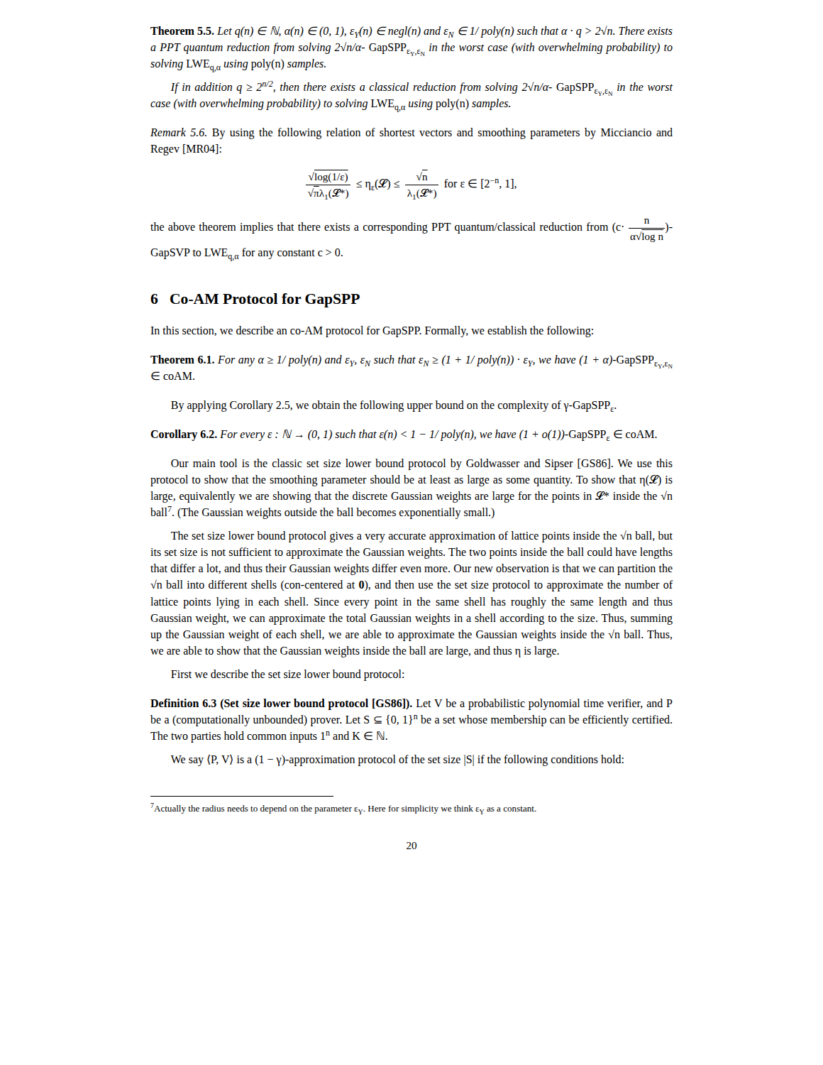Theorem 5.5. Let q(n) ∈ ℕ, α(n) ∈ (0, 1), εY(n) ∈ negl(n) and εN ∈ 1/ poly(n) such that α · q > 2√n. There exists a PPT quantum reduction from solving 2√n/α- GapSPPεY,εN in the worst case (with overwhelming probability) to solving LWEq,α using poly(n) samples.
If in addition q ≥ 2n/2, then there exists a classical reduction from solving 2√n/α- GapSPPεY,εN in the worst case (with overwhelming probability) to solving LWEq,α using poly(n) samples.
Remark 5.6. By using the following relation of shortest vectors and smoothing parameters by Micciancio and Regev [MR04]:
√log(1/ε)√πλ1(𝓛*) ≤ ηε(𝓛) ≤ √n λ1(𝓛*) for ε ∈ [2−n, 1],
the above theorem implies that there exists a corresponding PPT quantum/classical reduction from (c· nα√log n)-GapSVP to LWEq,α for any constant c > 0.
6 Co-AM Protocol for GapSPP
In this section, we describe an co-AM protocol for GapSPP. Formally, we establish the following:
Theorem 6.1. For any α ≥ 1/ poly(n) and εY, εN such that εN ≥ (1 + 1/ poly(n)) · εY, we have (1 + α)-GapSPPεY,εN ∈ coAM.
By applying Corollary 2.5, we obtain the following upper bound on the complexity of γ-GapSPPε.
Corollary 6.2. For every ε : ℕ → (0, 1) such that ε(n) < 1 − 1/ poly(n), we have (1 + o(1))-GapSPPε ∈ coAM.
Our main tool is the classic set size lower bound protocol by Goldwasser and Sipser [GS86]. We use this protocol to show that the smoothing parameter should be at least as large as some quantity. To show that η(𝓛) is large, equivalently we are showing that the discrete Gaussian weights are large for the points in 𝓛* inside the √n ball7. (The Gaussian weights outside the ball becomes exponentially small.)
The set size lower bound protocol gives a very accurate approximation of lattice points inside the √n ball, but its set size is not sufficient to approximate the Gaussian weights. The two points inside the ball could have lengths that differ a lot, and thus their Gaussian weights differ even more. Our new observation is that we can partition the √n ball into different shells (con-centered at 0), and then use the set size protocol to approximate the number of lattice points lying in each shell. Since every point in the same shell has roughly the same length and thus Gaussian weight, we can approximate the total Gaussian weights in a shell according to the size. Thus, summing up the Gaussian weight of each shell, we are able to approximate the Gaussian weights inside the √n ball. Thus, we are able to show that the Gaussian weights inside the ball are large, and thus η is large.
First we describe the set size lower bound protocol:
Definition 6.3 (Set size lower bound protocol [GS86]). Let V be a probabilistic polynomial time verifier, and P be a (computationally unbounded) prover. Let S ⊆ {0, 1}n be a set whose membership can be efficiently certified. The two parties hold common inputs 1n and K ∈ ℕ.
We say ⟨P, V⟩ is a (1 − γ)-approximation protocol of the set size |S| if the following conditions hold:
7Actually the radius needs to depend on the parameter εY. Here for simplicity we think εY as a constant.
20